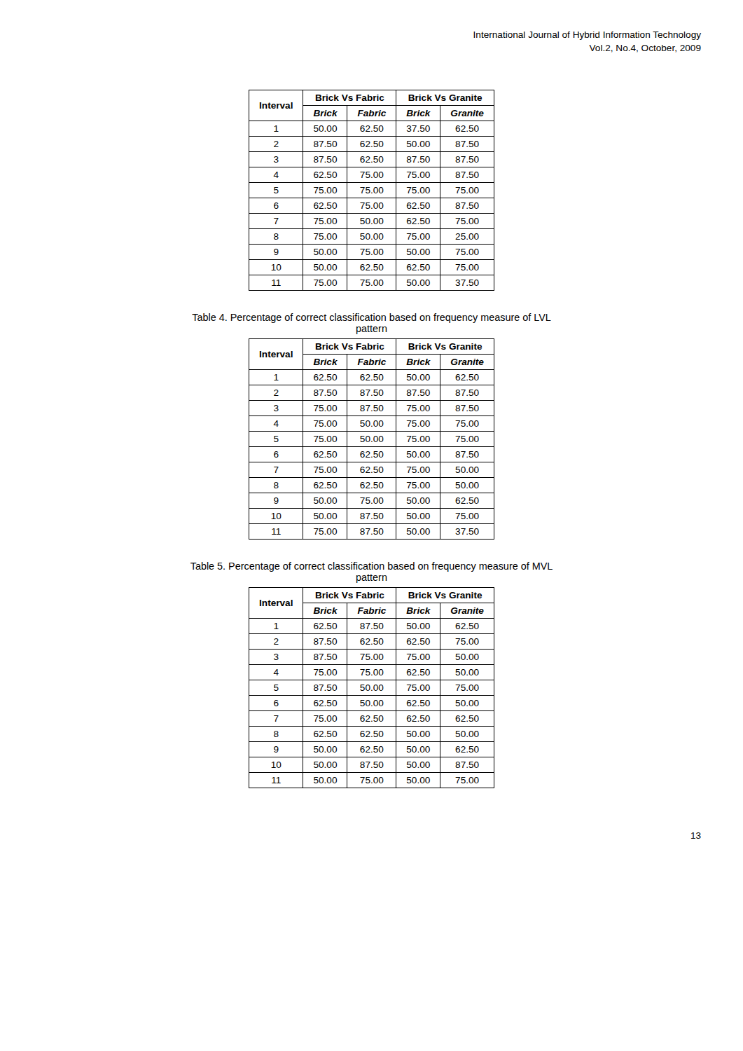International Journal of Hybrid Information Technology
Vol.2, No.4, October, 2009
| Interval | Brick Vs Fabric | Brick Vs Granite |
| --- | --- | --- |
| Brick | Fabric | Brick | Granite |
| 1 | 50.00 | 62.50 | 37.50 | 62.50 |
| 2 | 87.50 | 62.50 | 50.00 | 87.50 |
| 3 | 87.50 | 62.50 | 87.50 | 87.50 |
| 4 | 62.50 | 75.00 | 75.00 | 87.50 |
| 5 | 75.00 | 75.00 | 75.00 | 75.00 |
| 6 | 62.50 | 75.00 | 62.50 | 87.50 |
| 7 | 75.00 | 50.00 | 62.50 | 75.00 |
| 8 | 75.00 | 50.00 | 75.00 | 25.00 |
| 9 | 50.00 | 75.00 | 50.00 | 75.00 |
| 10 | 50.00 | 62.50 | 62.50 | 75.00 |
| 11 | 75.00 | 75.00 | 50.00 | 37.50 |
Table 4. Percentage of correct classification based on frequency measure of LVL
pattern
| Interval | Brick Vs Fabric | Brick Vs Granite |
| --- | --- | --- |
| Brick | Fabric | Brick | Granite |
| 1 | 62.50 | 62.50 | 50.00 | 62.50 |
| 2 | 87.50 | 87.50 | 87.50 | 87.50 |
| 3 | 75.00 | 87.50 | 75.00 | 87.50 |
| 4 | 75.00 | 50.00 | 75.00 | 75.00 |
| 5 | 75.00 | 50.00 | 75.00 | 75.00 |
| 6 | 62.50 | 62.50 | 50.00 | 87.50 |
| 7 | 75.00 | 62.50 | 75.00 | 50.00 |
| 8 | 62.50 | 62.50 | 75.00 | 50.00 |
| 9 | 50.00 | 75.00 | 50.00 | 62.50 |
| 10 | 50.00 | 87.50 | 50.00 | 75.00 |
| 11 | 75.00 | 87.50 | 50.00 | 37.50 |
Table 5. Percentage of correct classification based on frequency measure of MVL
pattern
| Interval | Brick Vs Fabric | Brick Vs Granite |
| --- | --- | --- |
| Brick | Fabric | Brick | Granite |
| 1 | 62.50 | 87.50 | 50.00 | 62.50 |
| 2 | 87.50 | 62.50 | 62.50 | 75.00 |
| 3 | 87.50 | 75.00 | 75.00 | 50.00 |
| 4 | 75.00 | 75.00 | 62.50 | 50.00 |
| 5 | 87.50 | 50.00 | 75.00 | 75.00 |
| 6 | 62.50 | 50.00 | 62.50 | 50.00 |
| 7 | 75.00 | 62.50 | 62.50 | 62.50 |
| 8 | 62.50 | 62.50 | 50.00 | 50.00 |
| 9 | 50.00 | 62.50 | 50.00 | 62.50 |
| 10 | 50.00 | 87.50 | 50.00 | 87.50 |
| 11 | 50.00 | 75.00 | 50.00 | 75.00 |
13